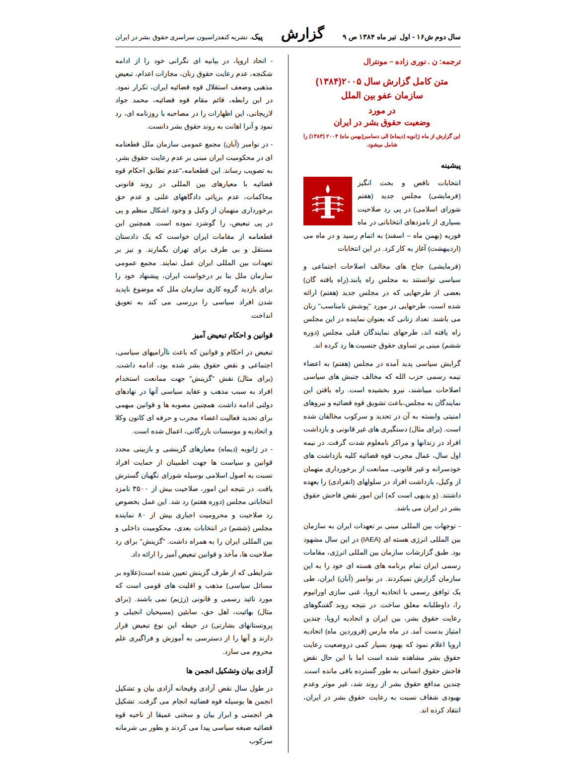سال دوم ش۱۶ - اول تیر ماه ۱۳۸۴ ص ۹
گزارش
پیک، نشریه کنفدراسیون سراسری حقوق بشر در ایران
ترجمه: ن . نوری زاده – مونترال
متن کامل گزارش سال ۲۰۰۵(۱۳۸۴) سازمان عفو بین الملل
در مورد
وضعیت حقوق بشر در ایران
این گزارش از ماه ژانویه (دیماه) الی دسامبر(بهمن ماه) ۲۰۰۴ (۱۳۸۳) را شامل میشود.
پیشینه
انتخابات ناقص و بحث انگیز (فرمایشی) مجلس جدید (هفتم شورای اسلامی) در پی رد صلاحیت بسیاری از نامزدهای انتخاباتی در ماه فوریه (بهمن ماه – اسفند) به اتمام رسید و در ماه می (اردیبهشت) آغاز به کار کرد. در این انتخابات
(فرمایشی) جناح های مخالف اصلاحات اجتماعی و سیاسی توانستند به مجلس راه یابند.(راه یافته گان) بعضی از طرحهایی که در مجلس جدید (هفتم) ارائه شده است، طرحهایی در مورد "پوشش نامناسب" زنان می باشند. تعداد زنانی که بعنوان نماینده در این مجلس راه یافته اند، طرحهای نمایندگان قبلی مجلس (دوره ششم) مبنی بر تساوی حقوق جنسیت ها رد کرده اند.
گرایش سیاسی پدید آمده در مجلس (هفتم) به اعضاء نیمه رسمی حزب الله که مخالف جنبش های سیاسی اصلاحات میباشند، نیرو بخشیده است. راه یافتن این نمایندگان به مجلس،باعث تشویق قوه قضائیه و نیروهای امنیتی وابسته به آن در تحدید و سرکوب مخالفان شده است. (برای مثال) دستگیری های غیر قانونی و بازداشت افراد در زندانها و مراکز نامعلوم شدت گرفت. در نیمه اول سال، عمال مجرب قوه قضائیه کلیه بازداشت های خودسرانه و غیر قانونی، ممانعت از برخورداری متهمان از وکیل، بازداشت افراد در سلولهای (انفرادی) را بعهده داشتند. (و بدیهی است که) این امور نقض فاحش حقوق بشر در ایران می باشد.
- توجهات بین المللی مبنی بر تعهدات ایران به سازمان بین المللی انرژی هسته ای (IAEA) در این سال مشهود بود. طبق گزارشات سازمان بین المللی انرژی، مقامات رسمی ایران تمام برنامه های هسته ای خود را به این سازمان گزارش نمیکردند. در نوامبر (آبان) ایران، طی یک توافق رسمی با اتحادیه اروپا، غنی سازی اورانیوم را، داوطلبانه معلق ساخت. در نتیجه روند گفتنگوهای رعایت حقوق بشر، بین ایران و اتحادیه اروپا، چندین امتیاز بدست آمد. در ماه مارس (فروردین ماه) اتحادیه اروپا اعلام نمود که بهبود بسیار کمی دروضعیت رعایت حقوق بشر مشاهده شده است اما با این حال نقض فاحش حقوق انسانی به طور گسترده باقی مانده است. چندین مدافع حقوق بشر از روند شد، غیر موثر وعدم بهبودی شفاف نسبت به رعایت حقوق بشر در ایران، انتقاد کرده اند.
- اتحاد اروپا، در بیانیه ای نگرانی خود را از ادامه شکنجه، عدم رعایت حقوق زنان، مجازات اعدام، تبعیض مذهبی وضعف استقلال قوه قضائیه ایران، تکرار نمود. در این رابطه، قائم مقام قوه قضائیه، محمد جواد لاریجانی، این اظهارات را در مصاحبه با روزنامه ای، رد نمود و آنرا اهانت به روند حقوق بشر دانست.
- در نوامبر (آبان) مجمع عمومی سازمان ملل قطعنامه ای در محکومیت ایران مبنی بر عدم رعایت حقوق بشر، به تصویب رساند. این قطعنامه،"عدم تطابق احکام قوه قضائیه با معیارهای بین المللی در روند قانونی محاکمات، عدم برپائی دادگاههای علنی و عدم حق برخورداری متهمان از وکیل و وجود اشکال منظم و پی در پی تبعیض، را گوشزد نموده است. همچنین این قطعنامه از مقامات ایران خواست که یک دادستان مستقل و بی طرف برای تهران بگمارند. و نیز بر تعهدات بین المللی ایران عمل نمایند. مجمع عمومی سازمان ملل بنا بر درخواست ایران، پیشنهاد خود را برای بازدید گروه کاری سازمان ملل که موضوع ناپدید شدن افراد سیاسی را بررسی می کند به تعویق انداخت.
قوانین و احکام تبعیض آمیز
تبعیض در احکام و قوانین که باعث ناآرامیهای سیاسی، اجتماعی و نقض حقوق بشر شده بود، ادامه داشت. (برای مثال) نقش "گزینش" جهت ممانعت استخدام افراد به سبب مذهب و عقاید سیاسی آنها در نهادهای دولتی ادامه داشت. همچنین مصوبه ها و قوانین مبهمی برای تحدید فعالیت اعضاء مجرب و حرفه ای کانون وکلا و اتحادیه و موسسات بازرگانی، اعمال شده است.
- در ژانویه (دیماه) معیارهای گزینشی و بازبینی مجدد قوانین و سیاست ها جهت اطمینان از حمایت افراد نسبت به اصول اسلامی بوسیله شورای نگهبان گسترش یافت. در نتیجه این امور، صلاحیت بیش از ۳۵۰۰ نامزد انتخاباتی مجلس (دوره هفتم) رد شد. این عمل بخصوص رد صلاحیت و محرومیت اجباری بیش از ۸۰ نماینده مجلس (ششم) در انتخابات بعدی، محکومیت داخلی و بین المللی ایران را به همراه داشت. "گزینش" برای رد صلاحیت ها، مآخذ و قوانین تبعیض آمیز را ارائه داد.
شرایطی که از طرف گزینش تعیین شده است(علاوه بر مسائل سیاسی) مذهب و اقلیت های قومی است که مورد تائید رسمی و قانونی (رژیم) نمی باشند. (برای مثال) بهائیت، اهل حق، سابئین (مسیحیان انجیلی و پروتستانهای بشارتی) در حیطه این نوع تبعیض قرار دارند و آنها را از دسترسی به آموزش و فراگیری علم محروم می سازد.
آزادی بیان وتشکیل انجمن ها
در طول سال نقض آزادی وقیحانه آزادی بیان و تشکیل انجمن ها بوسیله قوه قضائیه انجام می گرفت. تشکیل هر انجمنی و ابراز بیان و سخنی عمیقا از ناحیه قوه قضائیه ضبغه سیاسی پیدا می کردند و بطور بی شرمانه سرکوب